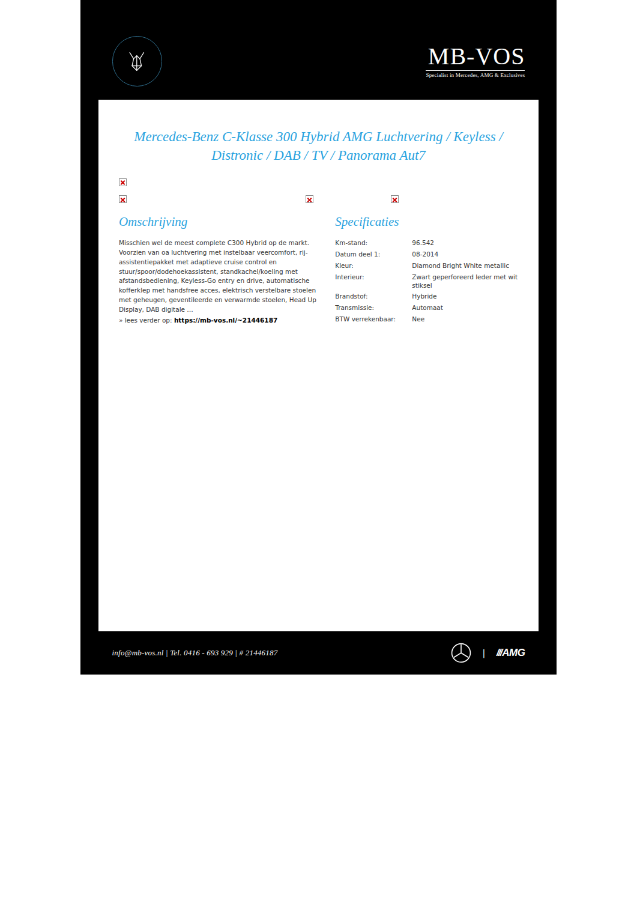MB-VOS
Specialist in Mercedes, AMG & Exclusives
Mercedes-Benz C-Klasse 300 Hybrid AMG Luchtvering / Keyless / Distronic / DAB / TV / Panorama Aut7
Omschrijving
Misschien wel de meest complete C300 Hybrid op de markt. Voorzien van oa luchtvering met instelbaar veercomfort, rij-assistentiepakket met adaptieve cruise control en stuur/spoor/dodehoekassistent, standkachel/koeling met afstandsbediening, Keyless-Go entry en drive, automatische kofferklep met handsfree acces, elektrisch verstelbare stoelen met geheugen, geventileerde en verwarmde stoelen, Head Up Display, DAB digitale …
» lees verder op: https://mb-vos.nl/~21446187
Specificaties
| Km-stand: | 96.542 |
| Datum deel 1: | 08-2014 |
| Kleur: | Diamond Bright White metallic |
| Interieur: | Zwart geperforeerd leder met wit stiksel |
| Brandstof: | Hybride |
| Transmissie: | Automaat |
| BTW verrekenbaar: | Nee |
info@mb-vos.nl | Tel. 0416 - 693 929 | # 21446187
| ///AMG